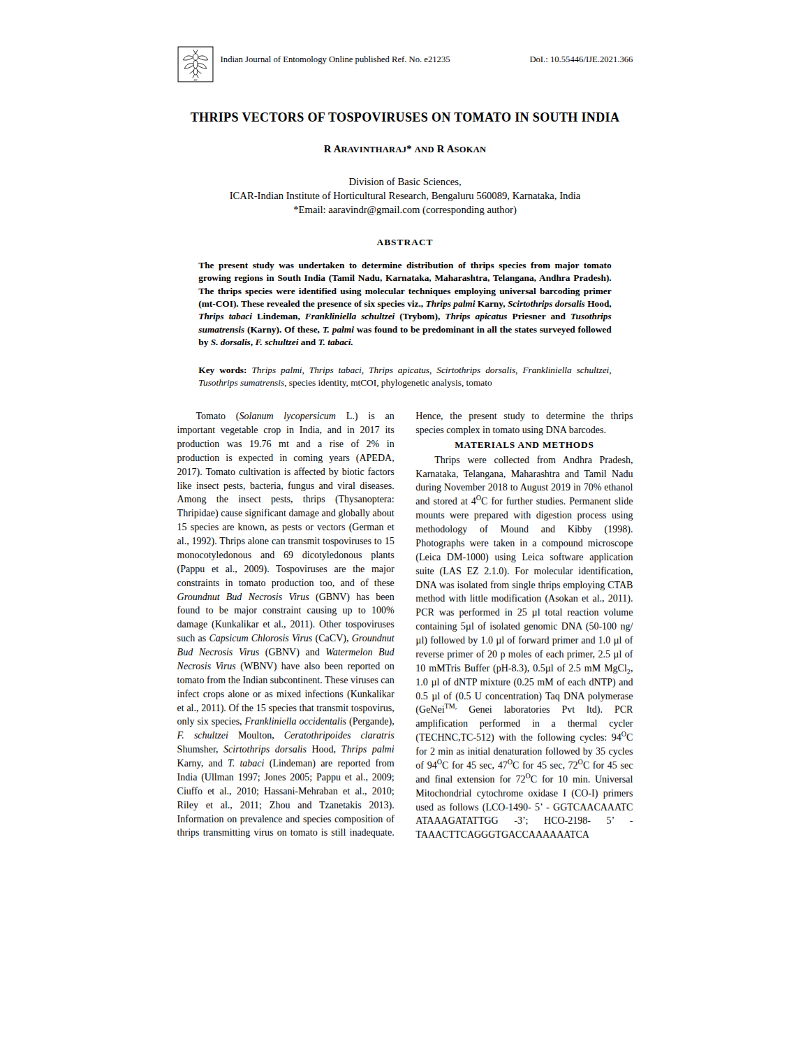ESI
Indian Journal of Entomology Online published Ref. No. e21235
DoI.: 10.55446/IJE.2021.366
Thrips Vectors of Tospoviruses on Tomato in South India
R ARAVINTHARAJ* AND R ASOKAN
Division of Basic Sciences,
ICAR-Indian Institute of Horticultural Research, Bengaluru 560089, Karnataka, India
*Email: aaravindr@gmail.com (corresponding author)
ABSTRACT
The present study was undertaken to determine distribution of thrips species from major tomato growing regions in South India (Tamil Nadu, Karnataka, Maharashtra, Telangana, Andhra Pradesh). The thrips species were identified using molecular techniques employing universal barcoding primer (mt-COI). These revealed the presence of six species viz., Thrips palmi Karny, Scirtothrips dorsalis Hood, Thrips tabaci Lindeman, Frankliniella schultzei (Trybom), Thrips apicatus Priesner and Tusothrips sumatrensis (Karny). Of these, T. palmi was found to be predominant in all the states surveyed followed by S. dorsalis, F. schultzei and T. tabaci.
Key words: Thrips palmi, Thrips tabaci, Thrips apicatus, Scirtothrips dorsalis, Frankliniella schultzei, Tusothrips sumatrensis, species identity, mtCOI, phylogenetic analysis, tomato
Tomato (Solanum lycopersicum L.) is an important vegetable crop in India, and in 2017 its production was 19.76 mt and a rise of 2% in production is expected in coming years (APEDA, 2017). Tomato cultivation is affected by biotic factors like insect pests, bacteria, fungus and viral diseases. Among the insect pests, thrips (Thysanoptera: Thripidae) cause significant damage and globally about 15 species are known, as pests or vectors (German et al., 1992). Thrips alone can transmit tospoviruses to 15 monocotyledonous and 69 dicotyledonous plants (Pappu et al., 2009). Tospoviruses are the major constraints in tomato production too, and of these Groundnut Bud Necrosis Virus (GBNV) has been found to be major constraint causing up to 100% damage (Kunkalikar et al., 2011). Other tospoviruses such as Capsicum Chlorosis Virus (CaCV), Groundnut Bud Necrosis Virus (GBNV) and Watermelon Bud Necrosis Virus (WBNV) have also been reported on tomato from the Indian subcontinent. These viruses can infect crops alone or as mixed infections (Kunkalikar et al., 2011). Of the 15 species that transmit tospovirus, only six species, Frankliniella occidentalis (Pergande), F. schultzei Moulton, Ceratothripoides claratris Shumsher, Scirtothrips dorsalis Hood, Thrips palmi Karny, and T. tabaci (Lindeman) are reported from India (Ullman 1997; Jones 2005; Pappu et al., 2009; Ciuffo et al., 2010; Hassani-Mehraban et al., 2010; Riley et al., 2011; Zhou and Tzanetakis 2013). Information on prevalence and species composition of thrips transmitting virus on tomato is still inadequate. Hence, the present study to determine the thrips species complex in tomato using DNA barcodes.
MATERIALS AND METHODS
Thrips were collected from Andhra Pradesh, Karnataka, Telangana, Maharashtra and Tamil Nadu during November 2018 to August 2019 in 70% ethanol and stored at 4OC for further studies. Permanent slide mounts were prepared with digestion process using methodology of Mound and Kibby (1998). Photographs were taken in a compound microscope (Leica DM-1000) using Leica software application suite (LAS EZ 2.1.0). For molecular identification, DNA was isolated from single thrips employing CTAB method with little modification (Asokan et al., 2011). PCR was performed in 25 µl total reaction volume containing 5µl of isolated genomic DNA (50-100 ng/ µl) followed by 1.0 µl of forward primer and 1.0 µl of reverse primer of 20 p moles of each primer, 2.5 µl of 10 mMTris Buffer (pH-8.3), 0.5µl of 2.5 mM MgCl2, 1.0 µl of dNTP mixture (0.25 mM of each dNTP) and 0.5 µl of (0.5 U concentration) Taq DNA polymerase (GeNeiTM, Genei laboratories Pvt ltd). PCR amplification performed in a thermal cycler (TECHNC,TC-512) with the following cycles: 94OC for 2 min as initial denaturation followed by 35 cycles of 94OC for 45 sec, 47OC for 45 sec, 72OC for 45 sec and final extension for 72OC for 10 min. Universal Mitochondrial cytochrome oxidase I (CO-I) primers used as follows (LCO-1490- 5’ - GGTCAACAAATC ATAAAGATATTGG -3’; HCO-2198- 5’ - TAAACTTCAGGGTGACCAAAAAATCA